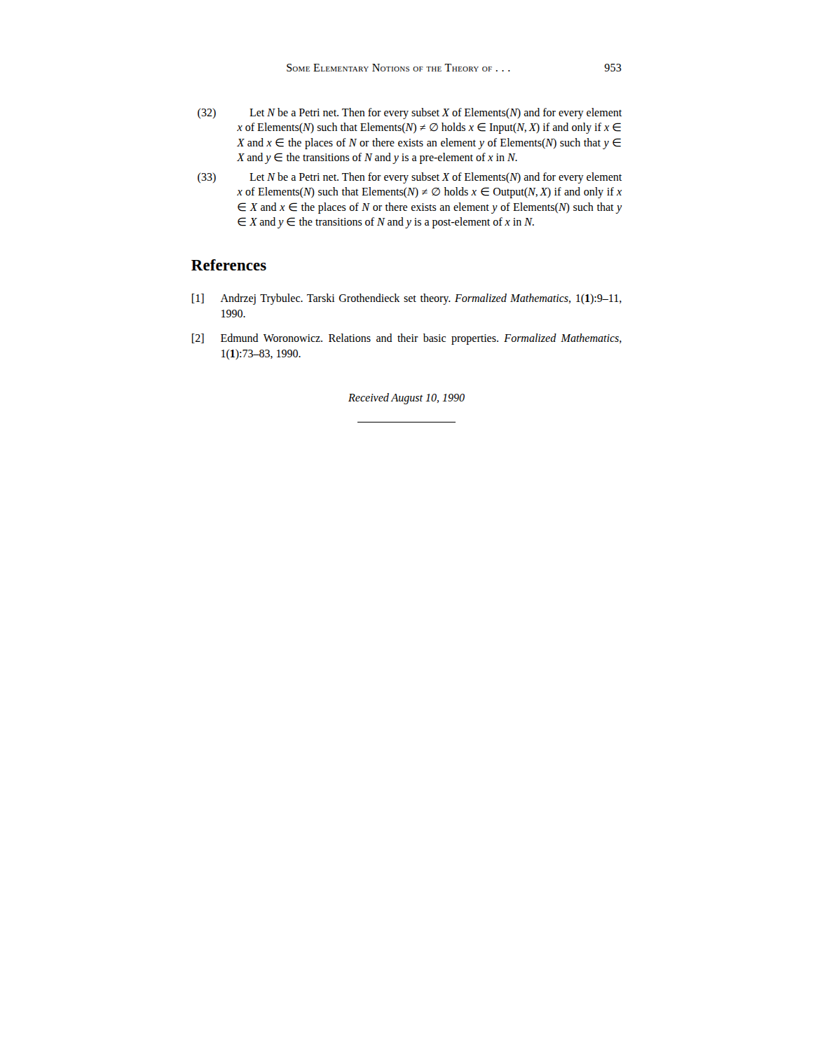Some Elementary Notions of the Theory of . . .
953
(32) Let N be a Petri net. Then for every subset X of Elements(N) and for every element x of Elements(N) such that Elements(N) ≠ ∅ holds x ∈ Input(N, X) if and only if x ∈ X and x ∈ the places of N or there exists an element y of Elements(N) such that y ∈ X and y ∈ the transitions of N and y is a pre-element of x in N.
(33) Let N be a Petri net. Then for every subset X of Elements(N) and for every element x of Elements(N) such that Elements(N) ≠ ∅ holds x ∈ Output(N, X) if and only if x ∈ X and x ∈ the places of N or there exists an element y of Elements(N) such that y ∈ X and y ∈ the transitions of N and y is a post-element of x in N.
References
[1] Andrzej Trybulec. Tarski Grothendieck set theory. Formalized Mathematics, 1(1):9–11, 1990.
[2] Edmund Woronowicz. Relations and their basic properties. Formalized Mathematics, 1(1):73–83, 1990.
Received August 10, 1990